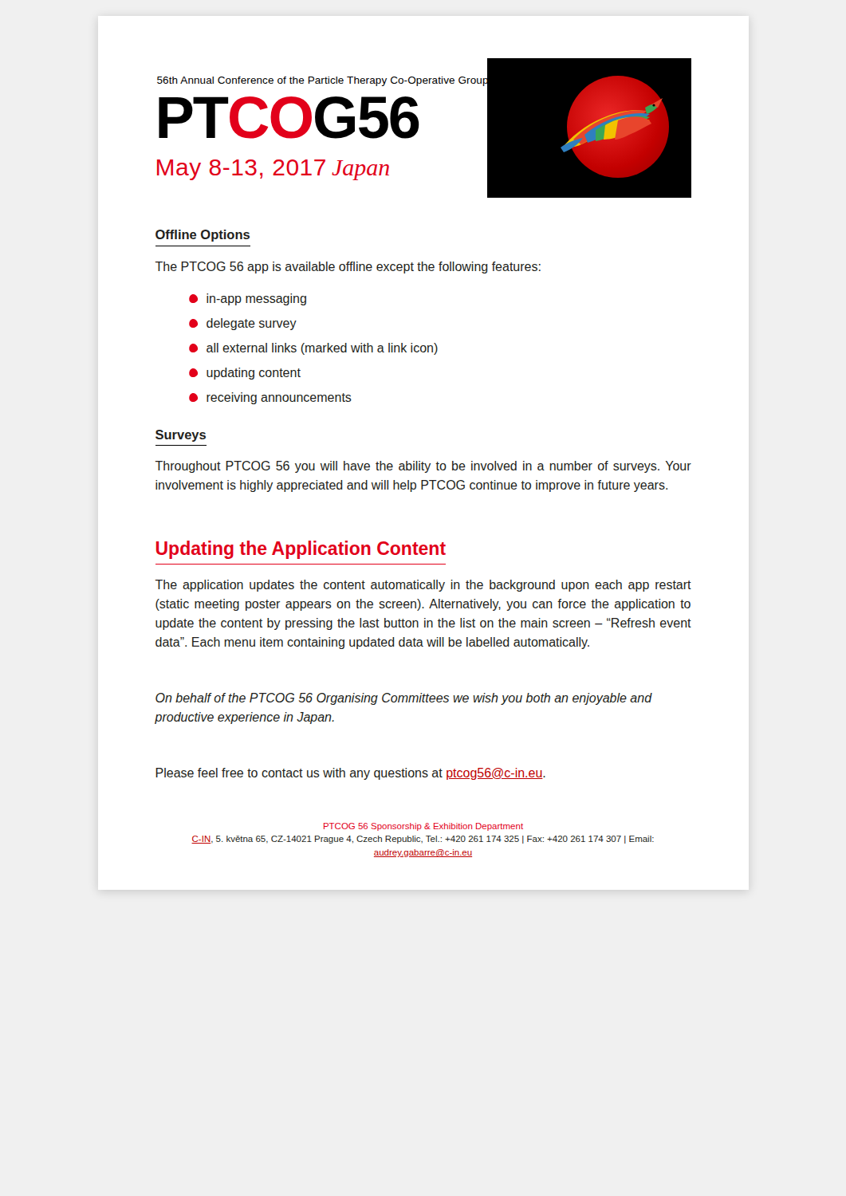56th Annual Conference of the Particle Therapy Co-Operative Group
PTCOG56
May 8-13, 2017 Japan
Offline Options
The PTCOG 56 app is available offline except the following features:
in-app messaging
delegate survey
all external links (marked with a link icon)
updating content
receiving announcements
Surveys
Throughout PTCOG 56 you will have the ability to be involved in a number of surveys. Your involvement is highly appreciated and will help PTCOG continue to improve in future years.
Updating the Application Content
The application updates the content automatically in the background upon each app restart (static meeting poster appears on the screen). Alternatively, you can force the application to update the content by pressing the last button in the list on the main screen – “Refresh event data”. Each menu item containing updated data will be labelled automatically.
On behalf of the PTCOG 56 Organising Committees we wish you both an enjoyable and productive experience in Japan.
Please feel free to contact us with any questions at ptcog56@c-in.eu.
PTCOG 56 Sponsorship & Exhibition Department
C-IN, 5. května 65, CZ-14021 Prague 4, Czech Republic, Tel.: +420 261 174 325 | Fax: +420 261 174 307 | Email: audrey.gabarre@c-in.eu